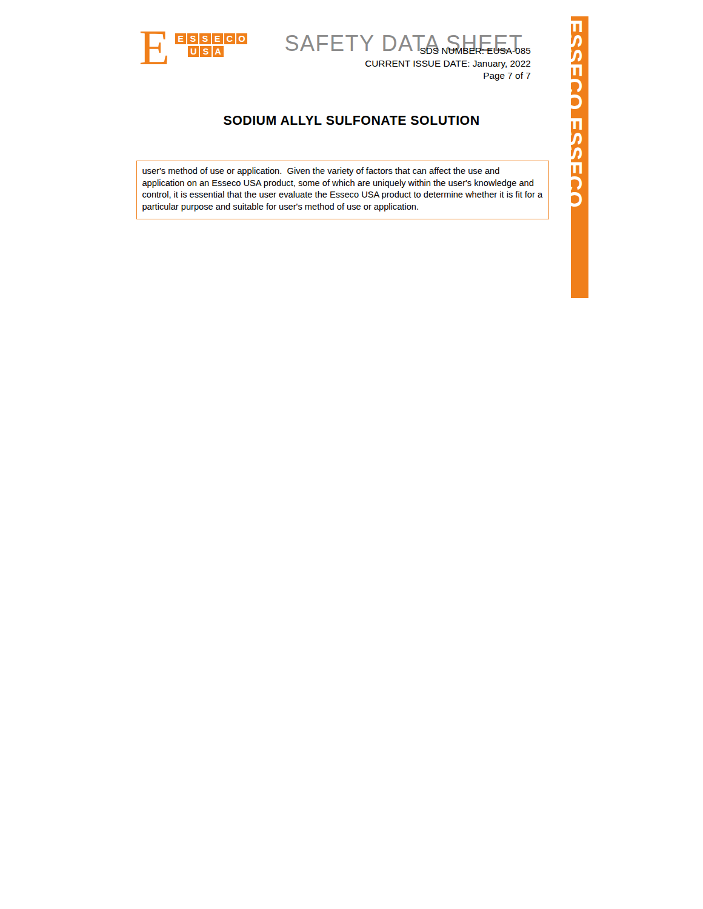ESSECO ESSECO
E
ESSECO
USA
SAFETY DATA SHEET
SDS NUMBER: EUSA-085
CURRENT ISSUE DATE: January, 2022
Page 7 of 7
SODIUM ALLYL SULFONATE SOLUTION
user's method of use or application. Given the variety of factors that can affect the use and application on an Esseco USA product, some of which are uniquely within the user's knowledge and control, it is essential that the user evaluate the Esseco USA product to determine whether it is fit for a particular purpose and suitable for user's method of use or application.